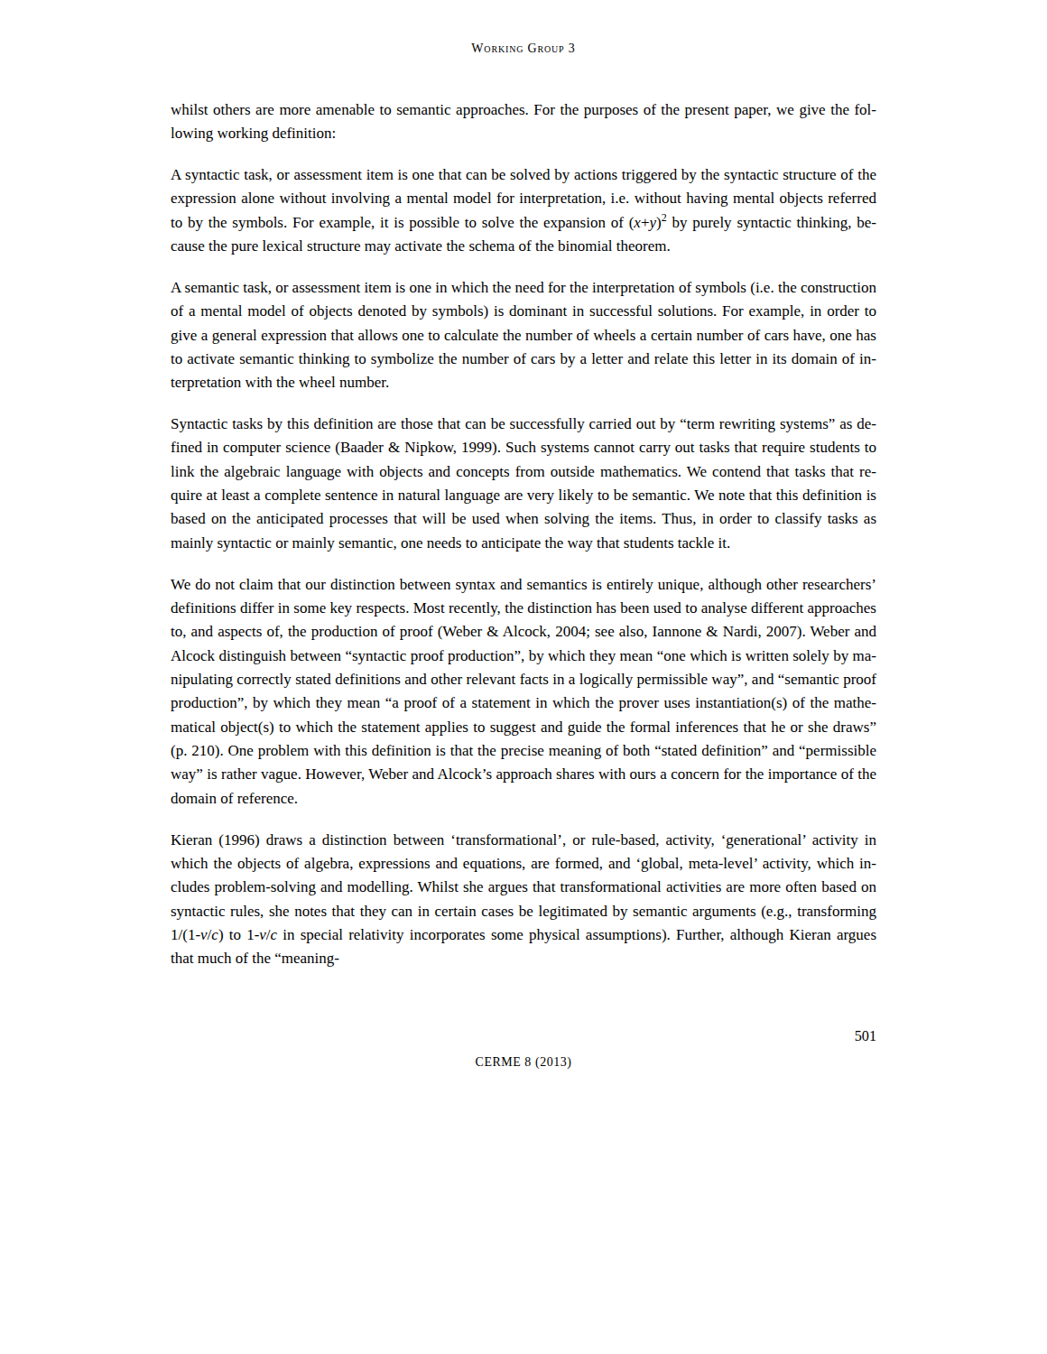Working Group 3
whilst others are more amenable to semantic approaches. For the purposes of the present paper, we give the following working definition:
A syntactic task, or assessment item is one that can be solved by actions triggered by the syntactic structure of the expression alone without involving a mental model for interpretation, i.e. without having mental objects referred to by the symbols. For example, it is possible to solve the expansion of (x+y)2 by purely syntactic thinking, because the pure lexical structure may activate the schema of the binomial theorem.
A semantic task, or assessment item is one in which the need for the interpretation of symbols (i.e. the construction of a mental model of objects denoted by symbols) is dominant in successful solutions. For example, in order to give a general expression that allows one to calculate the number of wheels a certain number of cars have, one has to activate semantic thinking to symbolize the number of cars by a letter and relate this letter in its domain of interpretation with the wheel number.
Syntactic tasks by this definition are those that can be successfully carried out by “term rewriting systems” as defined in computer science (Baader & Nipkow, 1999). Such systems cannot carry out tasks that require students to link the algebraic language with objects and concepts from outside mathematics. We contend that tasks that require at least a complete sentence in natural language are very likely to be semantic. We note that this definition is based on the anticipated processes that will be used when solving the items. Thus, in order to classify tasks as mainly syntactic or mainly semantic, one needs to anticipate the way that students tackle it.
We do not claim that our distinction between syntax and semantics is entirely unique, although other researchers’ definitions differ in some key respects. Most recently, the distinction has been used to analyse different approaches to, and aspects of, the production of proof (Weber & Alcock, 2004; see also, Iannone & Nardi, 2007). Weber and Alcock distinguish between “syntactic proof production”, by which they mean “one which is written solely by manipulating correctly stated definitions and other relevant facts in a logically permissible way”, and “semantic proof production”, by which they mean “a proof of a statement in which the prover uses instantiation(s) of the mathematical object(s) to which the statement applies to suggest and guide the formal inferences that he or she draws” (p. 210). One problem with this definition is that the precise meaning of both “stated definition” and “permissible way” is rather vague. However, Weber and Alcock’s approach shares with ours a concern for the importance of the domain of reference.
Kieran (1996) draws a distinction between ‘transformational’, or rule-based, activity, ‘generational’ activity in which the objects of algebra, expressions and equations, are formed, and ‘global, meta-level’ activity, which includes problem-solving and modelling. Whilst she argues that transformational activities are more often based on syntactic rules, she notes that they can in certain cases be legitimated by semantic arguments (e.g., transforming 1/(1-v/c) to 1-v/c in special relativity incorporates some physical assumptions). Further, although Kieran argues that much of the “meaning-
501
CERME 8 (2013)